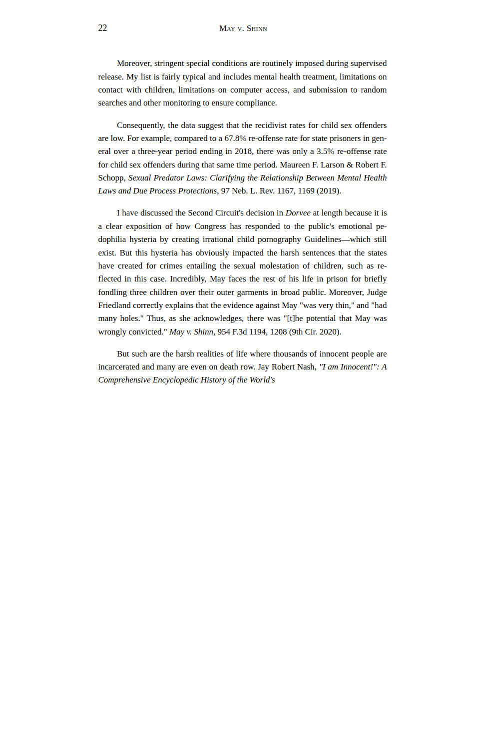22 May v. Shinn
Moreover, stringent special conditions are routinely imposed during supervised release. My list is fairly typical and includes mental health treatment, limitations on contact with children, limitations on computer access, and submission to random searches and other monitoring to ensure compliance.
Consequently, the data suggest that the recidivist rates for child sex offenders are low. For example, compared to a 67.8% re-offense rate for state prisoners in general over a three-year period ending in 2018, there was only a 3.5% re-offense rate for child sex offenders during that same time period. Maureen F. Larson & Robert F. Schopp, Sexual Predator Laws: Clarifying the Relationship Between Mental Health Laws and Due Process Protections, 97 Neb. L. Rev. 1167, 1169 (2019).
I have discussed the Second Circuit's decision in Dorvee at length because it is a clear exposition of how Congress has responded to the public's emotional pedophilia hysteria by creating irrational child pornography Guidelines—which still exist. But this hysteria has obviously impacted the harsh sentences that the states have created for crimes entailing the sexual molestation of children, such as reflected in this case. Incredibly, May faces the rest of his life in prison for briefly fondling three children over their outer garments in broad public. Moreover, Judge Friedland correctly explains that the evidence against May "was very thin," and "had many holes." Thus, as she acknowledges, there was "[t]he potential that May was wrongly convicted." May v. Shinn, 954 F.3d 1194, 1208 (9th Cir. 2020).
But such are the harsh realities of life where thousands of innocent people are incarcerated and many are even on death row. Jay Robert Nash, "I am Innocent!": A Comprehensive Encyclopedic History of the World's